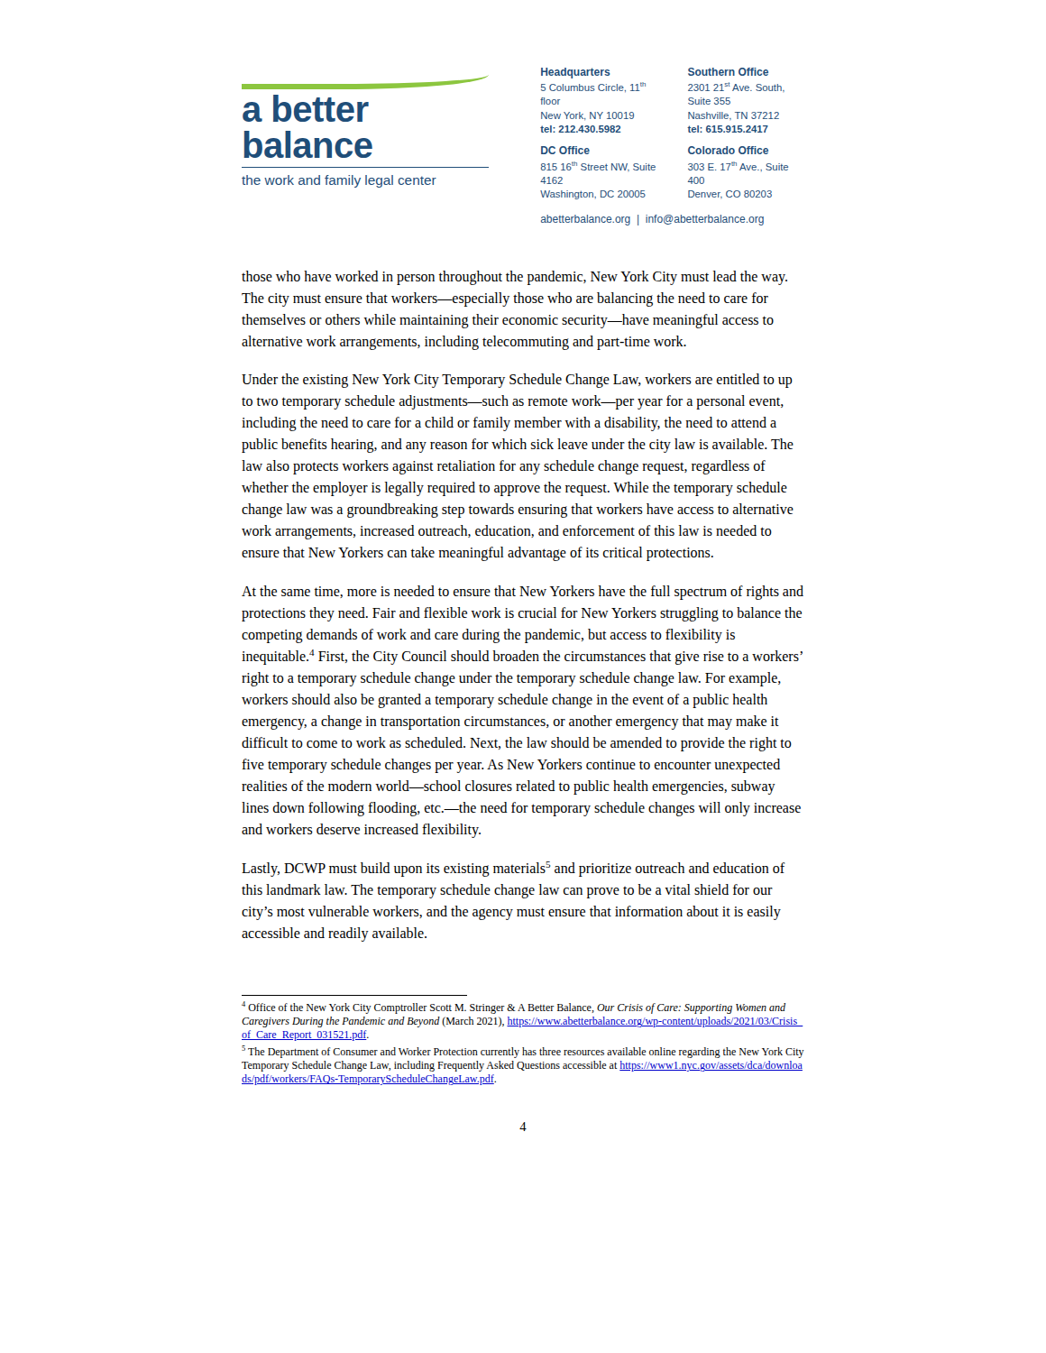a better
balance
the work and family legal center
Headquarters
5 Columbus Circle, 11th floor
New York, NY 10019
tel: 212.430.5982
DC Office
815 16th Street NW, Suite 4162
Washington, DC 20005
Southern Office
2301 21st Ave. South, Suite 355
Nashville, TN 37212
tel: 615.915.2417
Colorado Office
303 E. 17th Ave., Suite 400
Denver, CO 80203
abetterbalance.org | info@abetterbalance.org
those who have worked in person throughout the pandemic, New York City must lead the way. The city must ensure that workers—especially those who are balancing the need to care for themselves or others while maintaining their economic security—have meaningful access to alternative work arrangements, including telecommuting and part-time work.
Under the existing New York City Temporary Schedule Change Law, workers are entitled to up to two temporary schedule adjustments—such as remote work—per year for a personal event, including the need to care for a child or family member with a disability, the need to attend a public benefits hearing, and any reason for which sick leave under the city law is available. The law also protects workers against retaliation for any schedule change request, regardless of whether the employer is legally required to approve the request. While the temporary schedule change law was a groundbreaking step towards ensuring that workers have access to alternative work arrangements, increased outreach, education, and enforcement of this law is needed to ensure that New Yorkers can take meaningful advantage of its critical protections.
At the same time, more is needed to ensure that New Yorkers have the full spectrum of rights and protections they need. Fair and flexible work is crucial for New Yorkers struggling to balance the competing demands of work and care during the pandemic, but access to flexibility is inequitable.4 First, the City Council should broaden the circumstances that give rise to a workers’ right to a temporary schedule change under the temporary schedule change law. For example, workers should also be granted a temporary schedule change in the event of a public health emergency, a change in transportation circumstances, or another emergency that may make it difficult to come to work as scheduled. Next, the law should be amended to provide the right to five temporary schedule changes per year. As New Yorkers continue to encounter unexpected realities of the modern world—school closures related to public health emergencies, subway lines down following flooding, etc.—the need for temporary schedule changes will only increase and workers deserve increased flexibility.
Lastly, DCWP must build upon its existing materials5 and prioritize outreach and education of this landmark law. The temporary schedule change law can prove to be a vital shield for our city’s most vulnerable workers, and the agency must ensure that information about it is easily accessible and readily available.
4 Office of the New York City Comptroller Scott M. Stringer & A Better Balance, Our Crisis of Care: Supporting Women and Caregivers During the Pandemic and Beyond (March 2021), https://www.abetterbalance.org/wp-content/uploads/2021/03/Crisis_of_Care_Report_031521.pdf.
5 The Department of Consumer and Worker Protection currently has three resources available online regarding the New York City Temporary Schedule Change Law, including Frequently Asked Questions accessible at https://www1.nyc.gov/assets/dca/downloads/pdf/workers/FAQs-TemporaryScheduleChangeLaw.pdf.
4